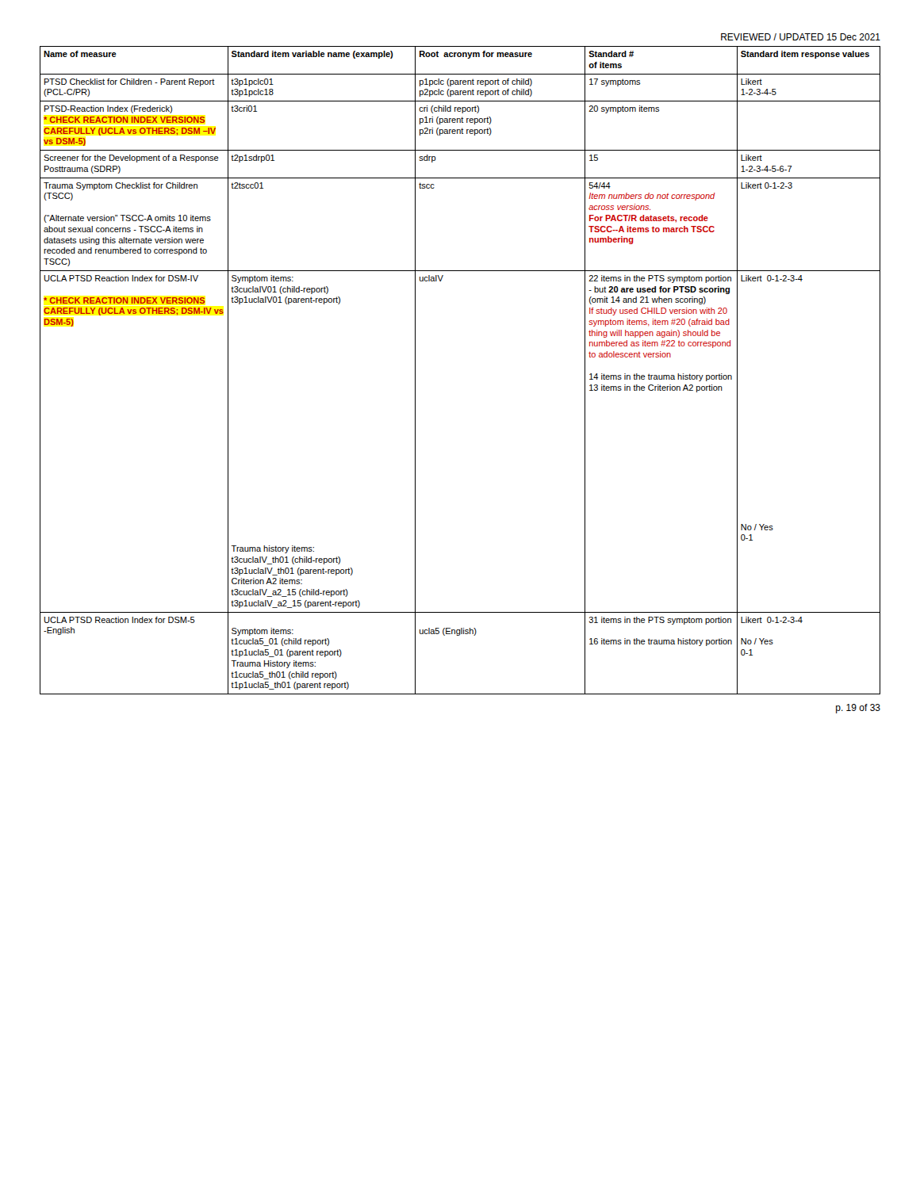REVIEWED / UPDATED 15 Dec 2021
| Name of measure | Standard item variable name (example) | Root acronym for measure | Standard # of items | Standard item response values |
| --- | --- | --- | --- | --- |
| PTSD Checklist for Children - Parent Report (PCL-C/PR) | t3p1pclc01 t3p1pclc18 | p1pclc (parent report of child) p2pclc (parent report of child) | 17 symptoms | Likert 1-2-3-4-5 |
| PTSD-Reaction Index (Frederick) * CHECK REACTION INDEX VERSIONS CAREFULLY (UCLA vs OTHERS; DSM –IV vs DSM-5) | t3cri01 | cri (child report) p1ri (parent report) p2ri (parent report) | 20 symptom items | |
| Screener for the Development of a Response Posttrauma (SDRP) | t2p1sdrp01 | sdrp | 15 | Likert 1-2-3-4-5-6-7 |
| Trauma Symptom Checklist for Children (TSCC) (“Alternate version” TSCC-A omits 10 items about sexual concerns - TSCC-A items in datasets using this alternate version were recoded and renumbered to correspond to TSCC) | t2tscc01 | tscc | 54/44 Item numbers do not correspond across versions. For PACT/R datasets, recode TSCC--A items to march TSCC numbering | Likert 0-1-2-3 |
| UCLA PTSD Reaction Index for DSM-IV * CHECK REACTION INDEX VERSIONS CAREFULLY (UCLA vs OTHERS; DSM-IV vs DSM-5) | Symptom items: t3cuclaIV01 (child-report) t3p1uclaIV01 (parent-report) Trauma history items: t3cuclaIV_th01 (child-report) t3p1uclaIV_th01 (parent-report) Criterion A2 items: t3cuclaIV_a2_15 (child-report) t3p1uclaIV_a2_15 (parent-report) | uclaIV | 22 items in the PTS symptom portion - but 20 are used for PTSD scoring (omit 14 and 21 when scoring) If study used CHILD version with 20 symptom items, item #20 (afraid bad thing will happen again) should be numbered as item #22 to correspond to adolescent version 14 items in the trauma history portion 13 items in the Criterion A2 portion | Likert 0-1-2-3-4 No / Yes 0-1 |
| UCLA PTSD Reaction Index for DSM-5 -English | Symptom items: t1cucla5_01 (child report) t1p1ucla5_01 (parent report) Trauma History items: t1cucla5_th01 (child report) t1p1ucla5_th01 (parent report) | ucla5 (English) | 31 items in the PTS symptom portion 16 items in the trauma history portion | Likert 0-1-2-3-4 No / Yes 0-1 |
p. 19 of 33